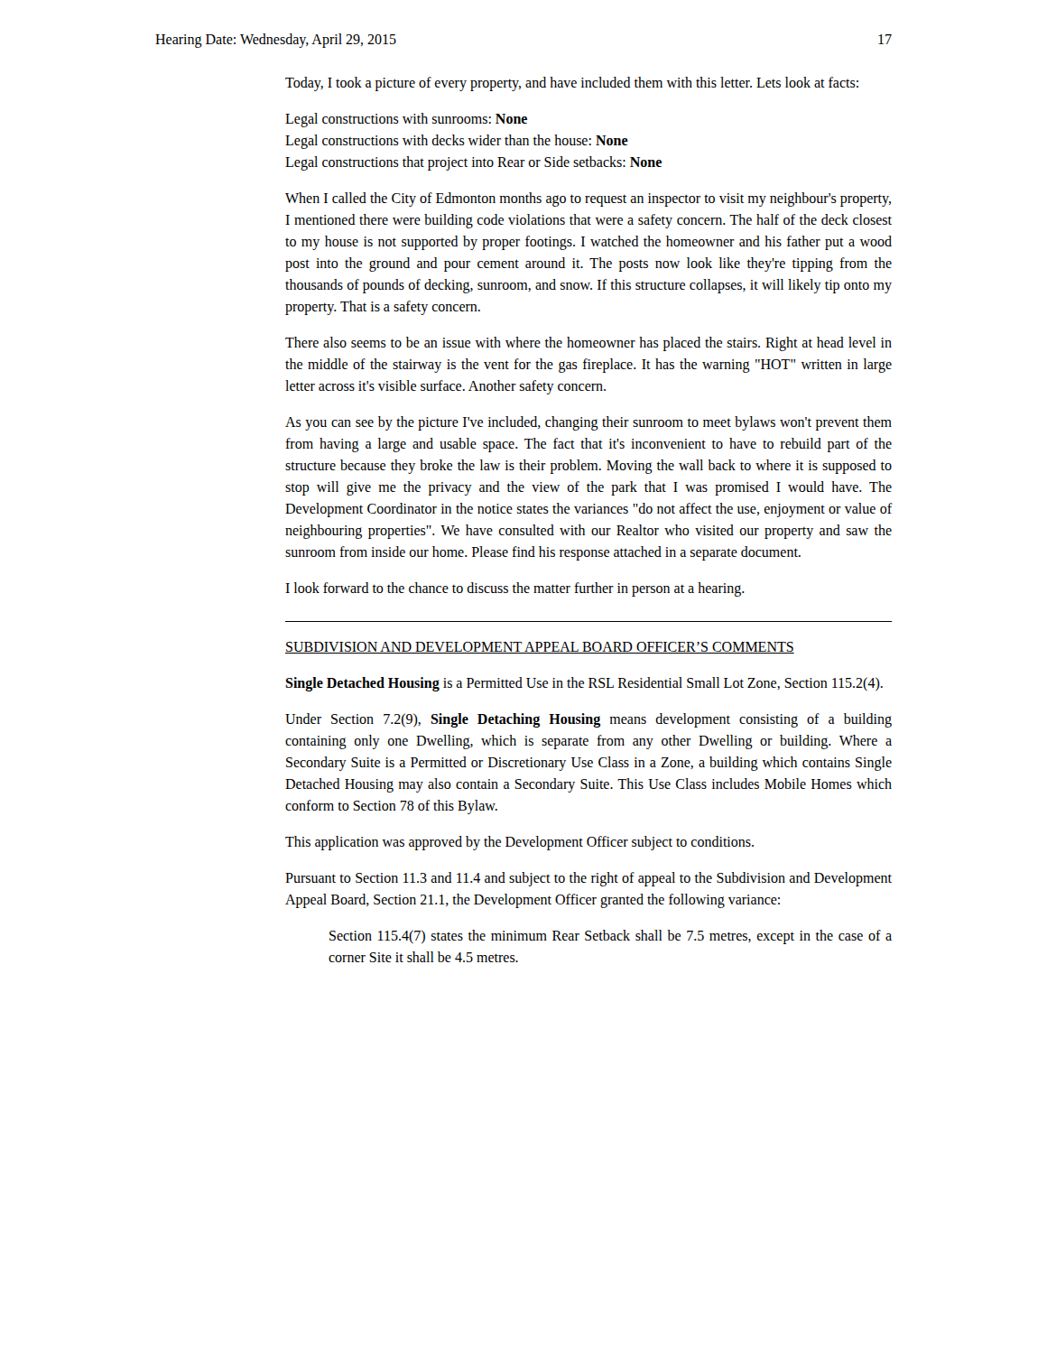Hearing Date: Wednesday, April 29, 2015 17
Today, I took a picture of every property, and have included them with this letter. Lets look at facts:
Legal constructions with sunrooms: None
Legal constructions with decks wider than the house: None
Legal constructions that project into Rear or Side setbacks: None
When I called the City of Edmonton months ago to request an inspector to visit my neighbour's property, I mentioned there were building code violations that were a safety concern. The half of the deck closest to my house is not supported by proper footings. I watched the homeowner and his father put a wood post into the ground and pour cement around it. The posts now look like they're tipping from the thousands of pounds of decking, sunroom, and snow. If this structure collapses, it will likely tip onto my property. That is a safety concern.
There also seems to be an issue with where the homeowner has placed the stairs. Right at head level in the middle of the stairway is the vent for the gas fireplace. It has the warning "HOT" written in large letter across it's visible surface. Another safety concern.
As you can see by the picture I've included, changing their sunroom to meet bylaws won't prevent them from having a large and usable space. The fact that it's inconvenient to have to rebuild part of the structure because they broke the law is their problem. Moving the wall back to where it is supposed to stop will give me the privacy and the view of the park that I was promised I would have. The Development Coordinator in the notice states the variances "do not affect the use, enjoyment or value of neighbouring properties". We have consulted with our Realtor who visited our property and saw the sunroom from inside our home. Please find his response attached in a separate document.
I look forward to the chance to discuss the matter further in person at a hearing.
SUBDIVISION AND DEVELOPMENT APPEAL BOARD OFFICER’S COMMENTS
Single Detached Housing is a Permitted Use in the RSL Residential Small Lot Zone, Section 115.2(4).
Under Section 7.2(9), Single Detaching Housing means development consisting of a building containing only one Dwelling, which is separate from any other Dwelling or building. Where a Secondary Suite is a Permitted or Discretionary Use Class in a Zone, a building which contains Single Detached Housing may also contain a Secondary Suite. This Use Class includes Mobile Homes which conform to Section 78 of this Bylaw.
This application was approved by the Development Officer subject to conditions.
Pursuant to Section 11.3 and 11.4 and subject to the right of appeal to the Subdivision and Development Appeal Board, Section 21.1, the Development Officer granted the following variance:
Section 115.4(7) states the minimum Rear Setback shall be 7.5 metres, except in the case of a corner Site it shall be 4.5 metres.